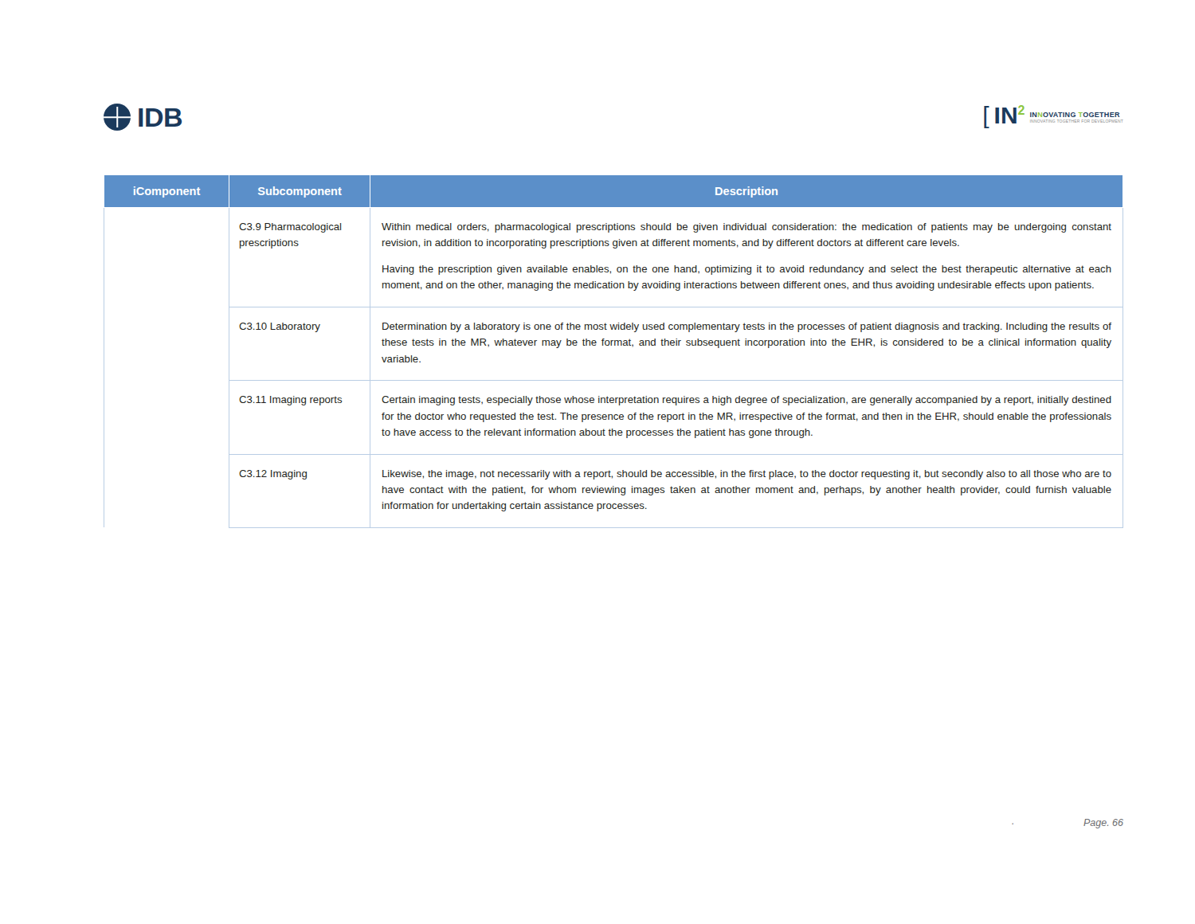IDB
[ IN2 INNOVATING TOGETHER INNOVATING TOGETHER FOR DEVELOPMENT
| iComponent | Subcomponent | Description |
| --- | --- | --- |
| | C3.9 Pharmacological prescriptions | Within medical orders, pharmacological prescriptions should be given individual consideration: the medication of patients may be undergoing constant revision, in addition to incorporating prescriptions given at different moments, and by different doctors at different care levels. Having the prescription given available enables, on the one hand, optimizing it to avoid redundancy and select the best therapeutic alternative at each moment, and on the other, managing the medication by avoiding interactions between different ones, and thus avoiding undesirable effects upon patients. |
| C3.10 Laboratory | Determination by a laboratory is one of the most widely used complementary tests in the processes of patient diagnosis and tracking. Including the results of these tests in the MR, whatever may be the format, and their subsequent incorporation into the EHR, is considered to be a clinical information quality variable. |
| C3.11 Imaging reports | Certain imaging tests, especially those whose interpretation requires a high degree of specialization, are generally accompanied by a report, initially destined for the doctor who requested the test. The presence of the report in the MR, irrespective of the format, and then in the EHR, should enable the professionals to have access to the relevant information about the processes the patient has gone through. |
| C3.12 Imaging | Likewise, the image, not necessarily with a report, should be accessible, in the first place, to the doctor requesting it, but secondly also to all those who are to have contact with the patient, for whom reviewing images taken at another moment and, perhaps, by another health provider, could furnish valuable information for undertaking certain assistance processes. |
. Page. 66